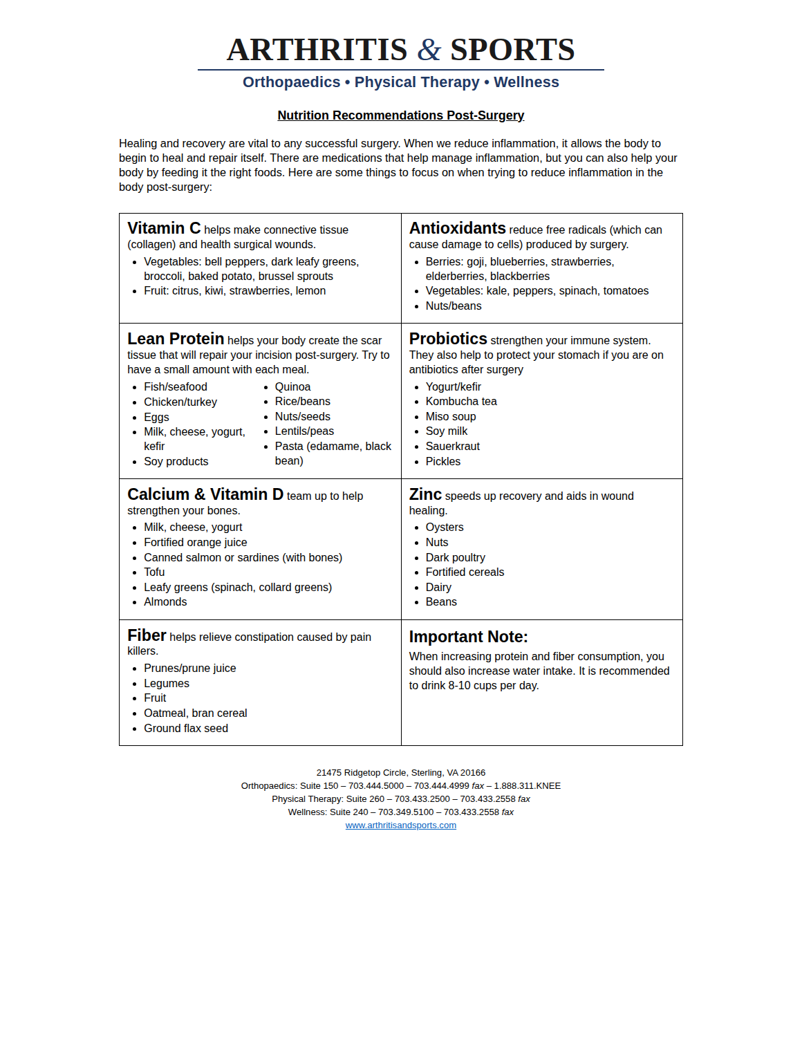ARTHRITIS & SPORTS
Orthopaedics • Physical Therapy • Wellness
Nutrition Recommendations Post-Surgery
Healing and recovery are vital to any successful surgery. When we reduce inflammation, it allows the body to begin to heal and repair itself. There are medications that help manage inflammation, but you can also help your body by feeding it the right foods. Here are some things to focus on when trying to reduce inflammation in the body post-surgery:
| Vitamin C helps make connective tissue (collagen) and health surgical wounds. Vegetables: bell peppers, dark leafy greens, broccoli, baked potato, brussel sprouts Fruit: citrus, kiwi, strawberries, lemon | Antioxidants reduce free radicals (which can cause damage to cells) produced by surgery. Berries: goji, blueberries, strawberries, elderberries, blackberries Vegetables: kale, peppers, spinach, tomatoes Nuts/beans |
| Lean Protein helps your body create the scar tissue that will repair your incision post-surgery. Try to have a small amount with each meal. Fish/seafood Chicken/turkey Eggs Milk, cheese, yogurt, kefir Soy products Quinoa Rice/beans Nuts/seeds Lentils/peas Pasta (edamame, black bean) | Probiotics strengthen your immune system. They also help to protect your stomach if you are on antibiotics after surgery Yogurt/kefir Kombucha tea Miso soup Soy milk Sauerkraut Pickles |
| Calcium & Vitamin D team up to help strengthen your bones. Milk, cheese, yogurt Fortified orange juice Canned salmon or sardines (with bones) Tofu Leafy greens (spinach, collard greens) Almonds | Zinc speeds up recovery and aids in wound healing. Oysters Nuts Dark poultry Fortified cereals Dairy Beans |
| Fiber helps relieve constipation caused by pain killers. Prunes/prune juice Legumes Fruit Oatmeal, bran cereal Ground flax seed | Important Note: When increasing protein and fiber consumption, you should also increase water intake. It is recommended to drink 8-10 cups per day. |
21475 Ridgetop Circle, Sterling, VA 20166
Orthopaedics: Suite 150 – 703.444.5000 – 703.444.4999 fax – 1.888.311.KNEE
Physical Therapy: Suite 260 – 703.433.2500 – 703.433.2558 fax
Wellness: Suite 240 – 703.349.5100 – 703.433.2558 fax
www.arthritisandsports.com